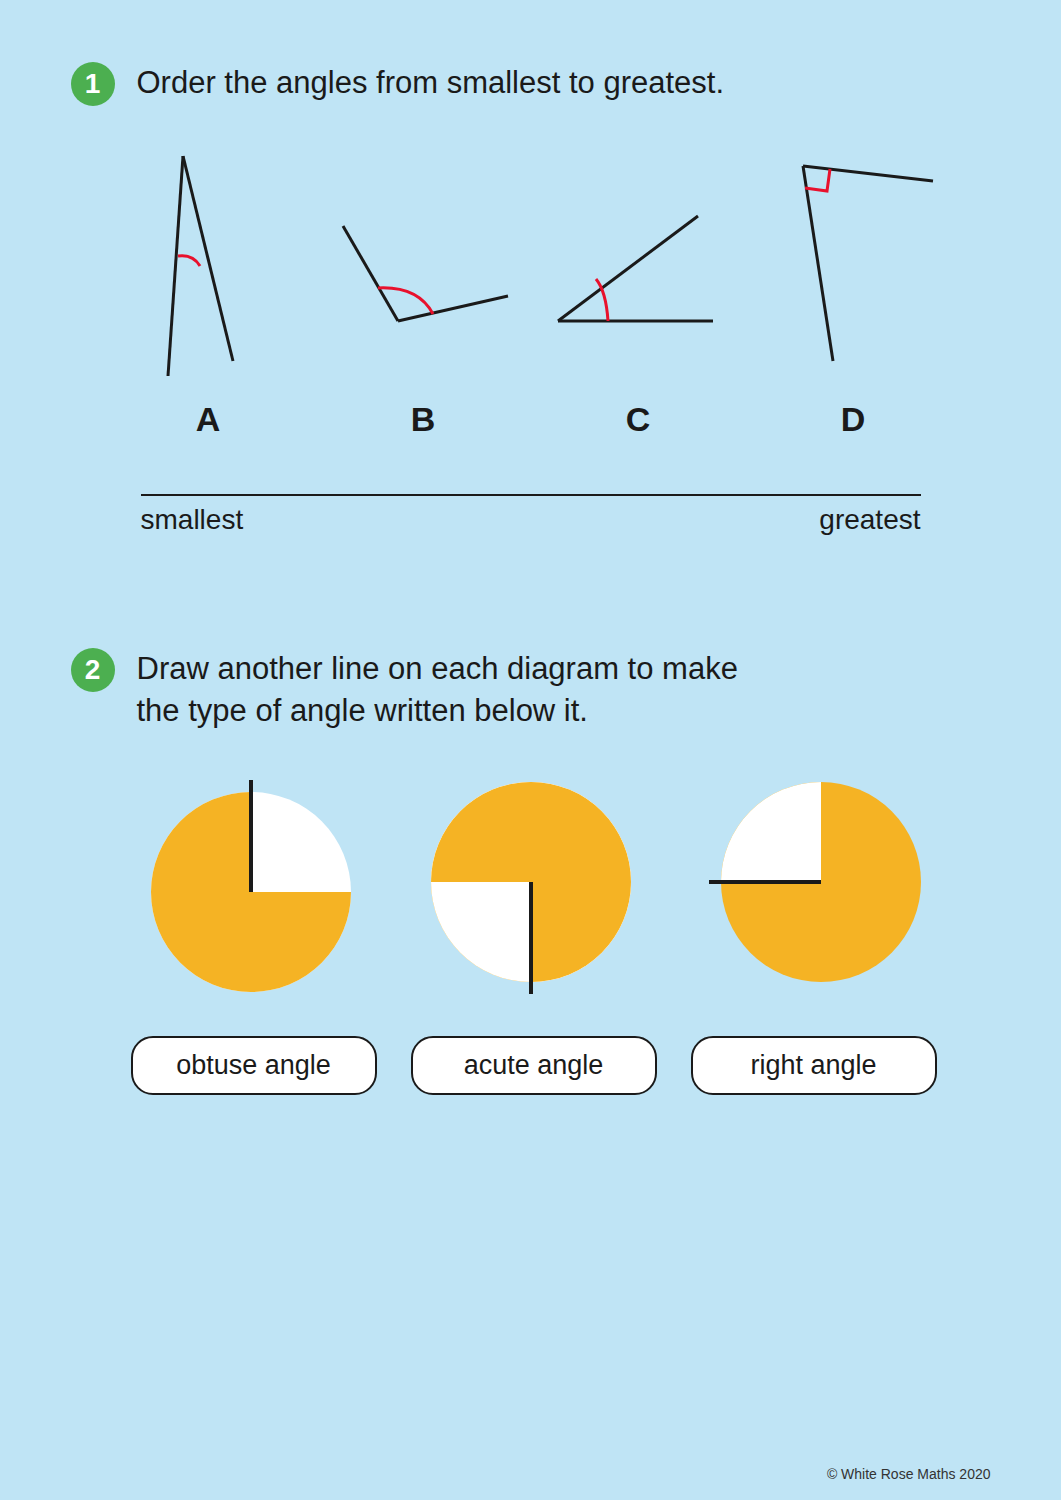1
Order the angles from smallest to greatest.
A
B
C
D
smallest greatest
2
Draw another line on each diagram to make
the type of angle written below it.
obtuse angle
acute angle
right angle
© White Rose Maths 2020